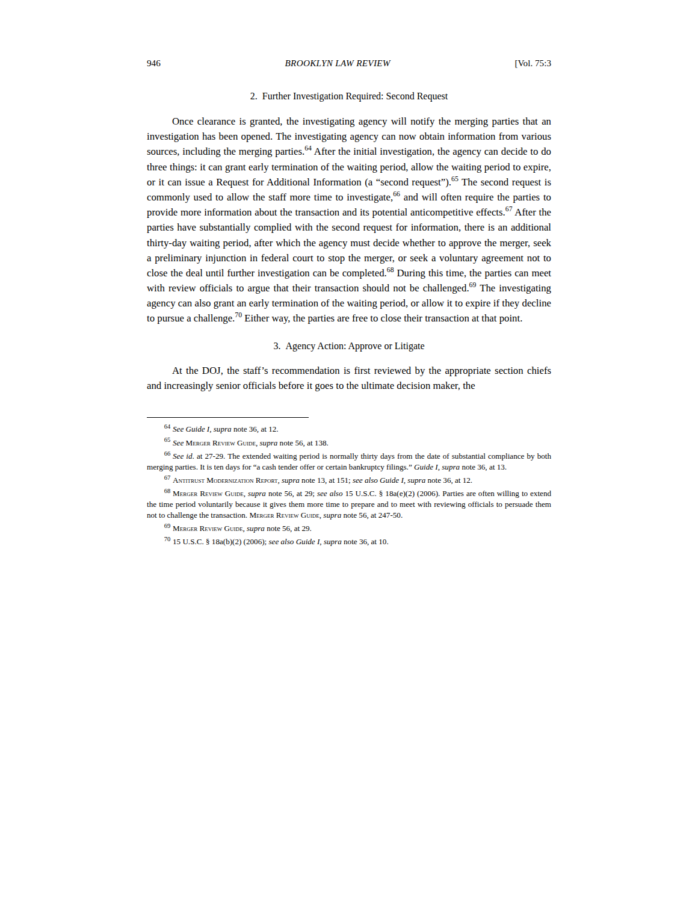946 BROOKLYN LAW REVIEW [Vol. 75:3
2. Further Investigation Required: Second Request
Once clearance is granted, the investigating agency will notify the merging parties that an investigation has been opened. The investigating agency can now obtain information from various sources, including the merging parties.64 After the initial investigation, the agency can decide to do three things: it can grant early termination of the waiting period, allow the waiting period to expire, or it can issue a Request for Additional Information (a “second request”).65 The second request is commonly used to allow the staff more time to investigate,66 and will often require the parties to provide more information about the transaction and its potential anticompetitive effects.67 After the parties have substantially complied with the second request for information, there is an additional thirty-day waiting period, after which the agency must decide whether to approve the merger, seek a preliminary injunction in federal court to stop the merger, or seek a voluntary agreement not to close the deal until further investigation can be completed.68 During this time, the parties can meet with review officials to argue that their transaction should not be challenged.69 The investigating agency can also grant an early termination of the waiting period, or allow it to expire if they decline to pursue a challenge.70 Either way, the parties are free to close their transaction at that point.
3. Agency Action: Approve or Litigate
At the DOJ, the staff’s recommendation is first reviewed by the appropriate section chiefs and increasingly senior officials before it goes to the ultimate decision maker, the
64See Guide I, supra note 36, at 12.
65See Merger Review Guide, supra note 56, at 138.
66See id. at 27-29. The extended waiting period is normally thirty days from the date of substantial compliance by both merging parties. It is ten days for “a cash tender offer or certain bankruptcy filings.” Guide I, supra note 36, at 13.
67Antitrust Modernization Report, supra note 13, at 151; see also Guide I, supra note 36, at 12.
68Merger Review Guide, supra note 56, at 29; see also 15 U.S.C. § 18a(e)(2) (2006). Parties are often willing to extend the time period voluntarily because it gives them more time to prepare and to meet with reviewing officials to persuade them not to challenge the transaction. Merger Review Guide, supra note 56, at 247-50.
69Merger Review Guide, supra note 56, at 29.
7015 U.S.C. § 18a(b)(2) (2006); see also Guide I, supra note 36, at 10.